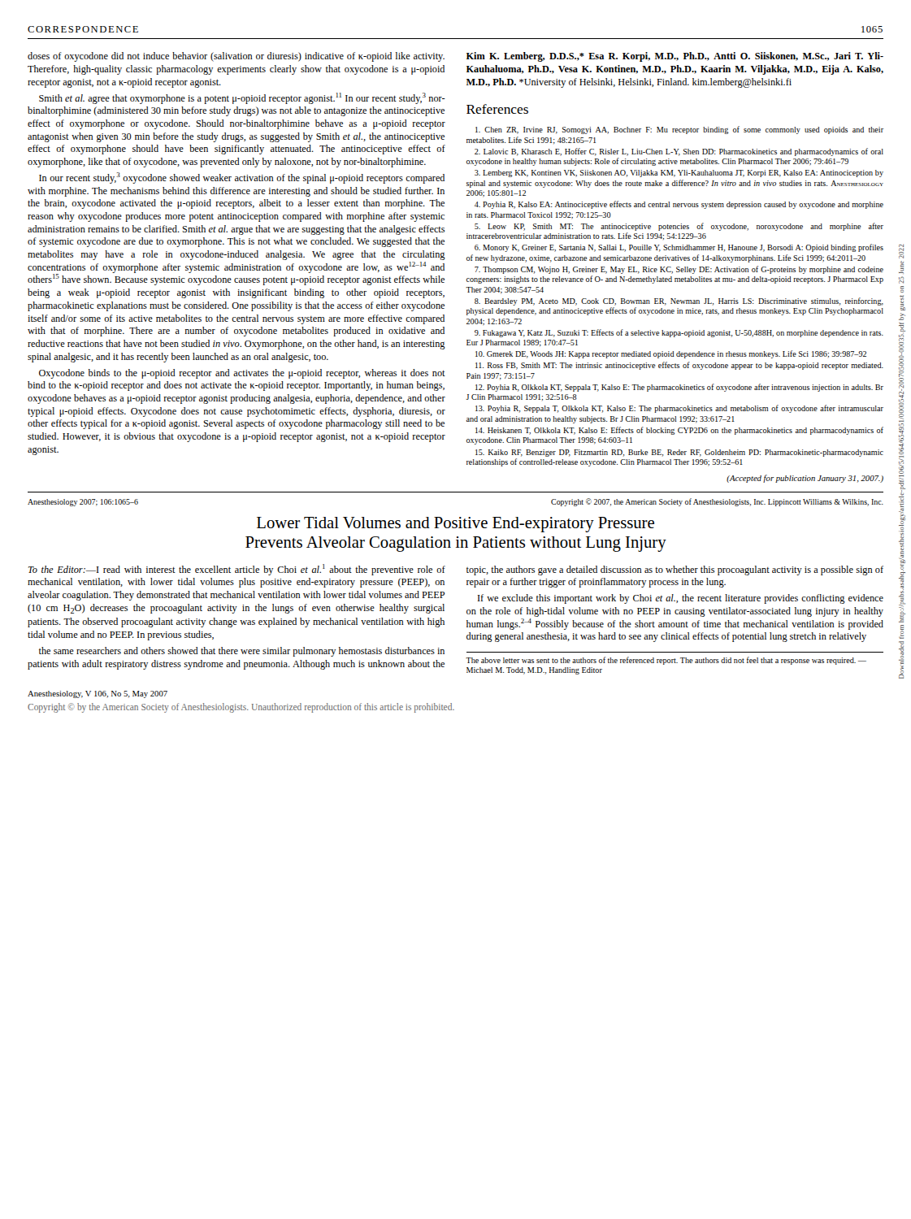CORRESPONDENCE 1065
Downloaded from http://pubs.asahq.org/anesthesiology/article-pdf/106/5/1064/654951/0000542-200705000-00035.pdf by guest on 25 June 2022
doses of oxycodone did not induce behavior (salivation or diuresis) indicative of κ-opioid like activity. Therefore, high-quality classic pharmacology experiments clearly show that oxycodone is a μ-opioid receptor agonist, not a κ-opioid receptor agonist.
Smith et al. agree that oxymorphone is a potent μ-opioid receptor agonist.11 In our recent study,3 nor-binaltorphimine (administered 30 min before study drugs) was not able to antagonize the antinociceptive effect of oxymorphone or oxycodone. Should nor-binaltorphimine behave as a μ-opioid receptor antagonist when given 30 min before the study drugs, as suggested by Smith et al., the antinociceptive effect of oxymorphone should have been significantly attenuated. The antinociceptive effect of oxymorphone, like that of oxycodone, was prevented only by naloxone, not by nor-binaltorphimine.
In our recent study,3 oxycodone showed weaker activation of the spinal μ-opioid receptors compared with morphine. The mechanisms behind this difference are interesting and should be studied further. In the brain, oxycodone activated the μ-opioid receptors, albeit to a lesser extent than morphine. The reason why oxycodone produces more potent antinociception compared with morphine after systemic administration remains to be clarified. Smith et al. argue that we are suggesting that the analgesic effects of systemic oxycodone are due to oxymorphone. This is not what we concluded. We suggested that the metabolites may have a role in oxycodone-induced analgesia. We agree that the circulating concentrations of oxymorphone after systemic administration of oxycodone are low, as we12–14 and others15 have shown. Because systemic oxycodone causes potent μ-opioid receptor agonist effects while being a weak μ-opioid receptor agonist with insignificant binding to other opioid receptors, pharmacokinetic explanations must be considered. One possibility is that the access of either oxycodone itself and/or some of its active metabolites to the central nervous system are more effective compared with that of morphine. There are a number of oxycodone metabolites produced in oxidative and reductive reactions that have not been studied in vivo. Oxymorphone, on the other hand, is an interesting spinal analgesic, and it has recently been launched as an oral analgesic, too.
Oxycodone binds to the μ-opioid receptor and activates the μ-opioid receptor, whereas it does not bind to the κ-opioid receptor and does not activate the κ-opioid receptor. Importantly, in human beings, oxycodone behaves as a μ-opioid receptor agonist producing analgesia, euphoria, dependence, and other typical μ-opioid effects. Oxycodone does not cause psychotomimetic effects, dysphoria, diuresis, or other effects typical for a κ-opioid agonist. Several aspects of oxycodone pharmacology still need to be studied. However, it is obvious that oxycodone is a μ-opioid receptor agonist, not a κ-opioid receptor agonist.
Kim K. Lemberg, D.D.S.,* Esa R. Korpi, M.D., Ph.D., Antti O. Siiskonen, M.Sc., Jari T. Yli-Kauhaluoma, Ph.D., Vesa K. Kontinen, M.D., Ph.D., Kaarin M. Viljakka, M.D., Eija A. Kalso, M.D., Ph.D. *University of Helsinki, Helsinki, Finland. kim.lemberg@helsinki.fi
References
1. Chen ZR, Irvine RJ, Somogyi AA, Bochner F: Mu receptor binding of some commonly used opioids and their metabolites. Life Sci 1991; 48:2165–71
2. Lalovic B, Kharasch E, Hoffer C, Risler L, Liu-Chen L-Y, Shen DD: Pharmacokinetics and pharmacodynamics of oral oxycodone in healthy human subjects: Role of circulating active metabolites. Clin Pharmacol Ther 2006; 79:461–79
3. Lemberg KK, Kontinen VK, Siiskonen AO, Viljakka KM, Yli-Kauhaluoma JT, Korpi ER, Kalso EA: Antinociception by spinal and systemic oxycodone: Why does the route make a difference? In vitro and in vivo studies in rats. Anesthesiology 2006; 105:801–12
4. Poyhia R, Kalso EA: Antinociceptive effects and central nervous system depression caused by oxycodone and morphine in rats. Pharmacol Toxicol 1992; 70:125–30
5. Leow KP, Smith MT: The antinociceptive potencies of oxycodone, noroxycodone and morphine after intracerebroventricular administration to rats. Life Sci 1994; 54:1229–36
6. Monory K, Greiner E, Sartania N, Sallai L, Pouille Y, Schmidhammer H, Hanoune J, Borsodi A: Opioid binding profiles of new hydrazone, oxime, carbazone and semicarbazone derivatives of 14-alkoxymorphinans. Life Sci 1999; 64:2011–20
7. Thompson CM, Wojno H, Greiner E, May EL, Rice KC, Selley DE: Activation of G-proteins by morphine and codeine congeners: insights to the relevance of O- and N-demethylated metabolites at mu- and delta-opioid receptors. J Pharmacol Exp Ther 2004; 308:547–54
8. Beardsley PM, Aceto MD, Cook CD, Bowman ER, Newman JL, Harris LS: Discriminative stimulus, reinforcing, physical dependence, and antinociceptive effects of oxycodone in mice, rats, and rhesus monkeys. Exp Clin Psychopharmacol 2004; 12:163–72
9. Fukagawa Y, Katz JL, Suzuki T: Effects of a selective kappa-opioid agonist, U-50,488H, on morphine dependence in rats. Eur J Pharmacol 1989; 170:47–51
10. Gmerek DE, Woods JH: Kappa receptor mediated opioid dependence in rhesus monkeys. Life Sci 1986; 39:987–92
11. Ross FB, Smith MT: The intrinsic antinociceptive effects of oxycodone appear to be kappa-opioid receptor mediated. Pain 1997; 73:151–7
12. Poyhia R, Olkkola KT, Seppala T, Kalso E: The pharmacokinetics of oxycodone after intravenous injection in adults. Br J Clin Pharmacol 1991; 32:516–8
13. Poyhia R, Seppala T, Olkkola KT, Kalso E: The pharmacokinetics and metabolism of oxycodone after intramuscular and oral administration to healthy subjects. Br J Clin Pharmacol 1992; 33:617–21
14. Heiskanen T, Olkkola KT, Kalso E: Effects of blocking CYP2D6 on the pharmacokinetics and pharmacodynamics of oxycodone. Clin Pharmacol Ther 1998; 64:603–11
15. Kaiko RF, Benziger DP, Fitzmartin RD, Burke BE, Reder RF, Goldenheim PD: Pharmacokinetic-pharmacodynamic relationships of controlled-release oxycodone. Clin Pharmacol Ther 1996; 59:52–61
(Accepted for publication January 31, 2007.)
Anesthesiology 2007; 106:1065–6 Copyright © 2007, the American Society of Anesthesiologists, Inc. Lippincott Williams & Wilkins, Inc.
Lower Tidal Volumes and Positive End-expiratory Pressure
Prevents Alveolar Coagulation in Patients without Lung Injury
To the Editor:—I read with interest the excellent article by Choi et al.1 about the preventive role of mechanical ventilation, with lower tidal volumes plus positive end-expiratory pressure (PEEP), on alveolar coagulation. They demonstrated that mechanical ventilation with lower tidal volumes and PEEP (10 cm H2O) decreases the procoagulant activity in the lungs of even otherwise healthy surgical patients. The observed procoagulant activity change was explained by mechanical ventilation with high tidal volume and no PEEP. In previous studies,
the same researchers and others showed that there were similar pulmonary hemostasis disturbances in patients with adult respiratory distress syndrome and pneumonia. Although much is unknown about the topic, the authors gave a detailed discussion as to whether this procoagulant activity is a possible sign of repair or a further trigger of proinflammatory process in the lung.
If we exclude this important work by Choi et al., the recent literature provides conflicting evidence on the role of high-tidal volume with no PEEP in causing ventilator-associated lung injury in healthy human lungs.2–4 Possibly because of the short amount of time that mechanical ventilation is provided during general anesthesia, it was hard to see any clinical effects of potential lung stretch in relatively
The above letter was sent to the authors of the referenced report. The authors did not feel that a response was required. —Michael M. Todd, M.D., Handling Editor
Anesthesiology, V 106, No 5, May 2007
Copyright © by the American Society of Anesthesiologists. Unauthorized reproduction of this article is prohibited.